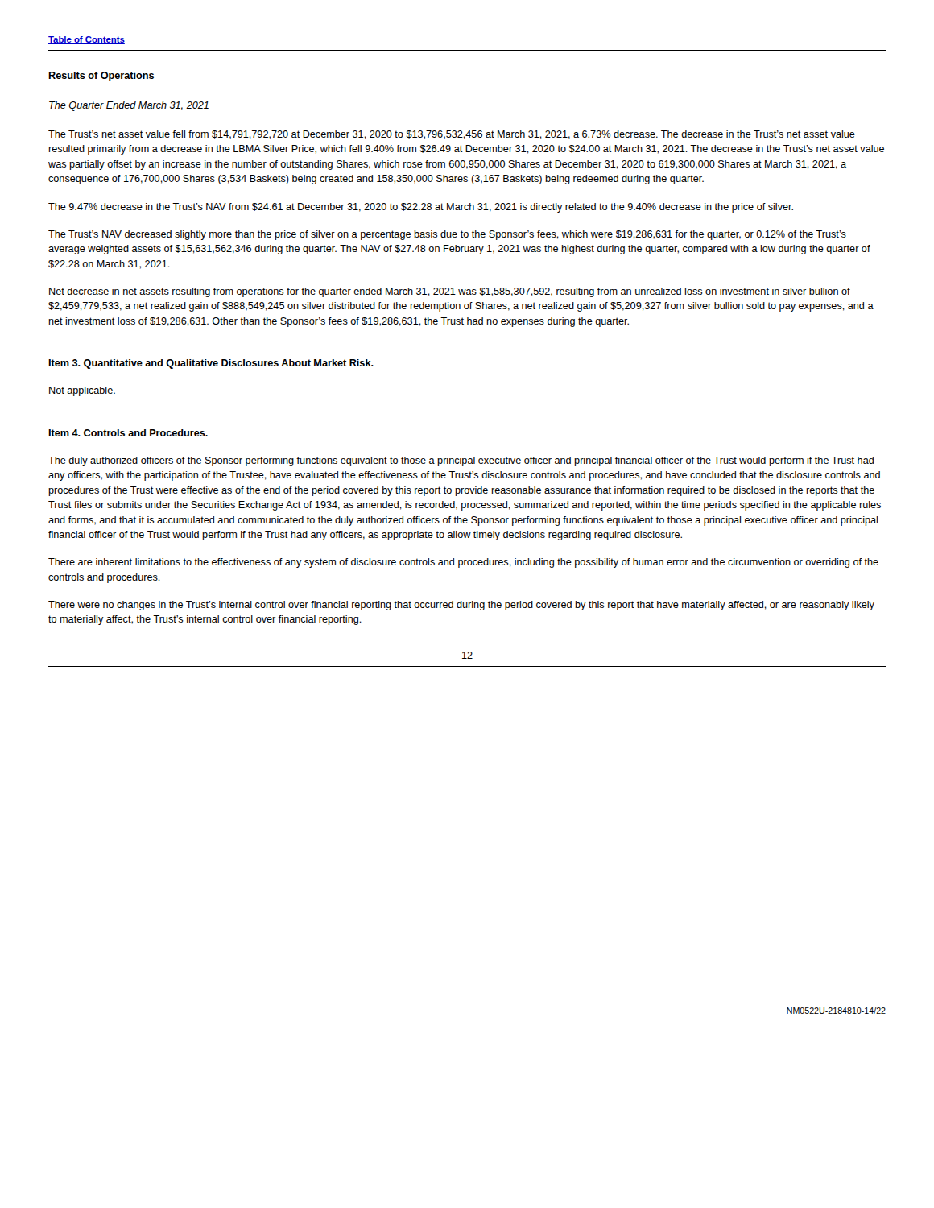Table of Contents
Results of Operations
The Quarter Ended March 31, 2021
The Trust’s net asset value fell from $14,791,792,720 at December 31, 2020 to $13,796,532,456 at March 31, 2021, a 6.73% decrease. The decrease in the Trust’s net asset value resulted primarily from a decrease in the LBMA Silver Price, which fell 9.40% from $26.49 at December 31, 2020 to $24.00 at March 31, 2021. The decrease in the Trust’s net asset value was partially offset by an increase in the number of outstanding Shares, which rose from 600,950,000 Shares at December 31, 2020 to 619,300,000 Shares at March 31, 2021, a consequence of 176,700,000 Shares (3,534 Baskets) being created and 158,350,000 Shares (3,167 Baskets) being redeemed during the quarter.
The 9.47% decrease in the Trust’s NAV from $24.61 at December 31, 2020 to $22.28 at March 31, 2021 is directly related to the 9.40% decrease in the price of silver.
The Trust’s NAV decreased slightly more than the price of silver on a percentage basis due to the Sponsor’s fees, which were $19,286,631 for the quarter, or 0.12% of the Trust’s average weighted assets of $15,631,562,346 during the quarter. The NAV of $27.48 on February 1, 2021 was the highest during the quarter, compared with a low during the quarter of $22.28 on March 31, 2021.
Net decrease in net assets resulting from operations for the quarter ended March 31, 2021 was $1,585,307,592, resulting from an unrealized loss on investment in silver bullion of $2,459,779,533, a net realized gain of $888,549,245 on silver distributed for the redemption of Shares, a net realized gain of $5,209,327 from silver bullion sold to pay expenses, and a net investment loss of $19,286,631. Other than the Sponsor’s fees of $19,286,631, the Trust had no expenses during the quarter.
Item 3. Quantitative and Qualitative Disclosures About Market Risk.
Not applicable.
Item 4. Controls and Procedures.
The duly authorized officers of the Sponsor performing functions equivalent to those a principal executive officer and principal financial officer of the Trust would perform if the Trust had any officers, with the participation of the Trustee, have evaluated the effectiveness of the Trust’s disclosure controls and procedures, and have concluded that the disclosure controls and procedures of the Trust were effective as of the end of the period covered by this report to provide reasonable assurance that information required to be disclosed in the reports that the Trust files or submits under the Securities Exchange Act of 1934, as amended, is recorded, processed, summarized and reported, within the time periods specified in the applicable rules and forms, and that it is accumulated and communicated to the duly authorized officers of the Sponsor performing functions equivalent to those a principal executive officer and principal financial officer of the Trust would perform if the Trust had any officers, as appropriate to allow timely decisions regarding required disclosure.
There are inherent limitations to the effectiveness of any system of disclosure controls and procedures, including the possibility of human error and the circumvention or overriding of the controls and procedures.
There were no changes in the Trust’s internal control over financial reporting that occurred during the period covered by this report that have materially affected, or are reasonably likely to materially affect, the Trust’s internal control over financial reporting.
12
NM0522U-2184810-14/22